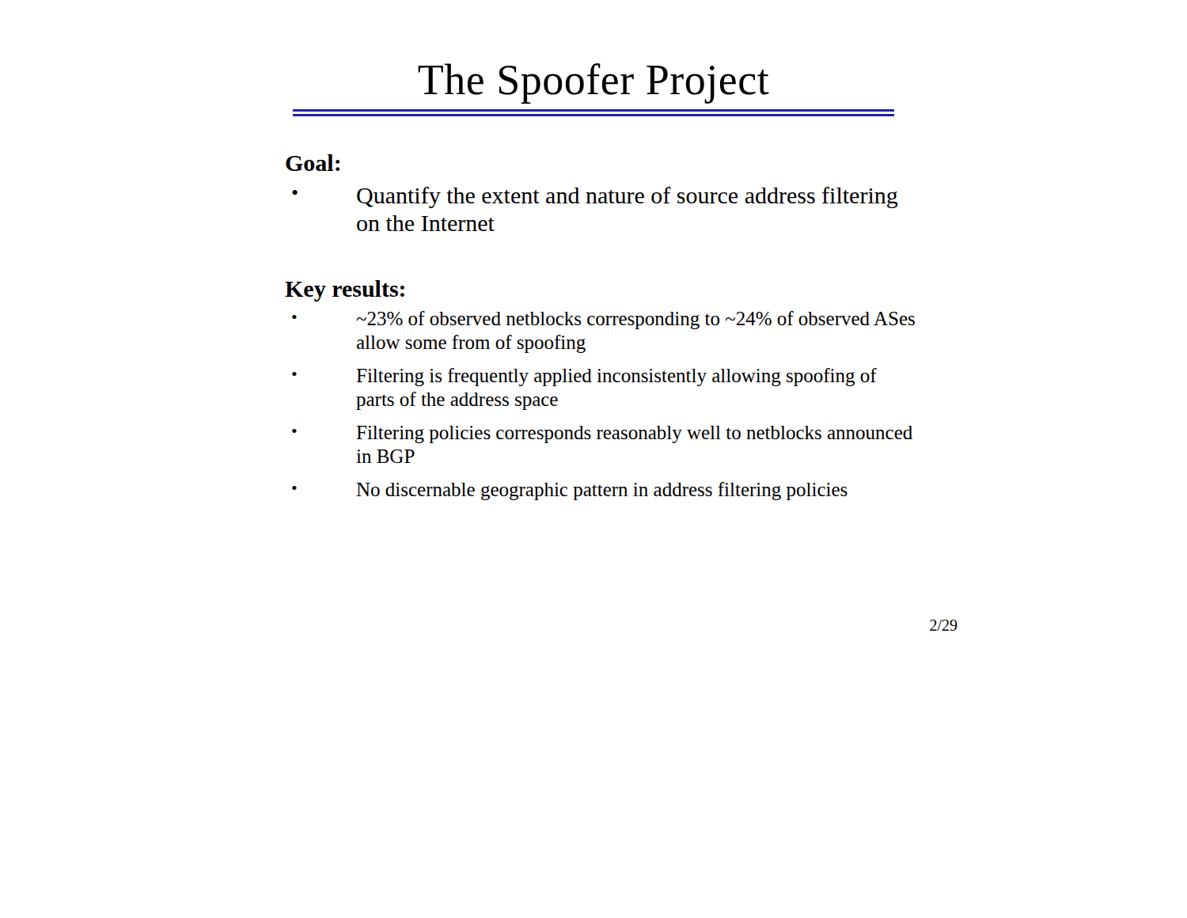The Spoofer Project
Goal:
Quantify the extent and nature of source address filtering on the Internet
Key results:
~23% of observed netblocks corresponding to ~24% of observed ASes allow some from of spoofing
Filtering is frequently applied inconsistently allowing spoofing of parts of the address space
Filtering policies corresponds reasonably well to netblocks announced in BGP
No discernable geographic pattern in address filtering policies
2/29